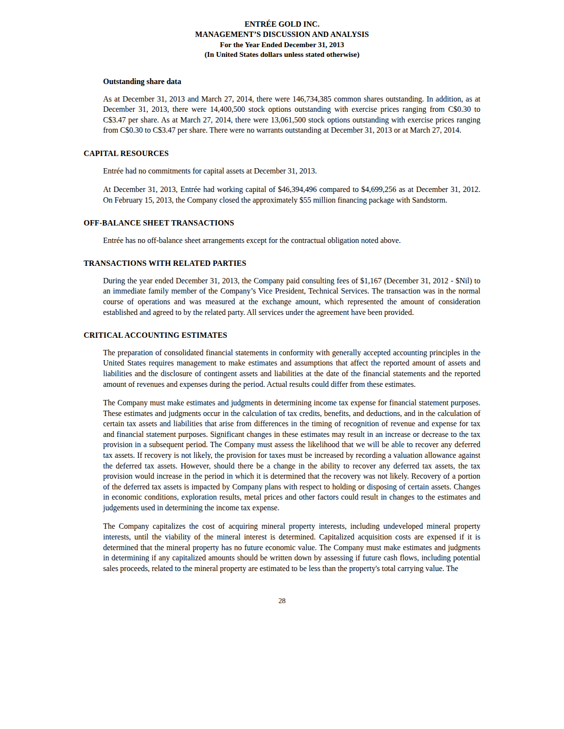ENTRÉE GOLD INC.
MANAGEMENT’S DISCUSSION AND ANALYSIS
For the Year Ended December 31, 2013
(In United States dollars unless stated otherwise)
Outstanding share data
As at December 31, 2013 and March 27, 2014, there were 146,734,385 common shares outstanding. In addition, as at December 31, 2013, there were 14,400,500 stock options outstanding with exercise prices ranging from C$0.30 to C$3.47 per share. As at March 27, 2014, there were 13,061,500 stock options outstanding with exercise prices ranging from C$0.30 to C$3.47 per share. There were no warrants outstanding at December 31, 2013 or at March 27, 2014.
CAPITAL RESOURCES
Entrée had no commitments for capital assets at December 31, 2013.
At December 31, 2013, Entrée had working capital of $46,394,496 compared to $4,699,256 as at December 31, 2012. On February 15, 2013, the Company closed the approximately $55 million financing package with Sandstorm.
OFF-BALANCE SHEET TRANSACTIONS
Entrée has no off-balance sheet arrangements except for the contractual obligation noted above.
TRANSACTIONS WITH RELATED PARTIES
During the year ended December 31, 2013, the Company paid consulting fees of $1,167 (December 31, 2012 - $Nil) to an immediate family member of the Company’s Vice President, Technical Services. The transaction was in the normal course of operations and was measured at the exchange amount, which represented the amount of consideration established and agreed to by the related party. All services under the agreement have been provided.
CRITICAL ACCOUNTING ESTIMATES
The preparation of consolidated financial statements in conformity with generally accepted accounting principles in the United States requires management to make estimates and assumptions that affect the reported amount of assets and liabilities and the disclosure of contingent assets and liabilities at the date of the financial statements and the reported amount of revenues and expenses during the period. Actual results could differ from these estimates.
The Company must make estimates and judgments in determining income tax expense for financial statement purposes. These estimates and judgments occur in the calculation of tax credits, benefits, and deductions, and in the calculation of certain tax assets and liabilities that arise from differences in the timing of recognition of revenue and expense for tax and financial statement purposes. Significant changes in these estimates may result in an increase or decrease to the tax provision in a subsequent period. The Company must assess the likelihood that we will be able to recover any deferred tax assets. If recovery is not likely, the provision for taxes must be increased by recording a valuation allowance against the deferred tax assets. However, should there be a change in the ability to recover any deferred tax assets, the tax provision would increase in the period in which it is determined that the recovery was not likely. Recovery of a portion of the deferred tax assets is impacted by Company plans with respect to holding or disposing of certain assets. Changes in economic conditions, exploration results, metal prices and other factors could result in changes to the estimates and judgements used in determining the income tax expense.
The Company capitalizes the cost of acquiring mineral property interests, including undeveloped mineral property interests, until the viability of the mineral interest is determined. Capitalized acquisition costs are expensed if it is determined that the mineral property has no future economic value. The Company must make estimates and judgments in determining if any capitalized amounts should be written down by assessing if future cash flows, including potential sales proceeds, related to the mineral property are estimated to be less than the property's total carrying value. The
28